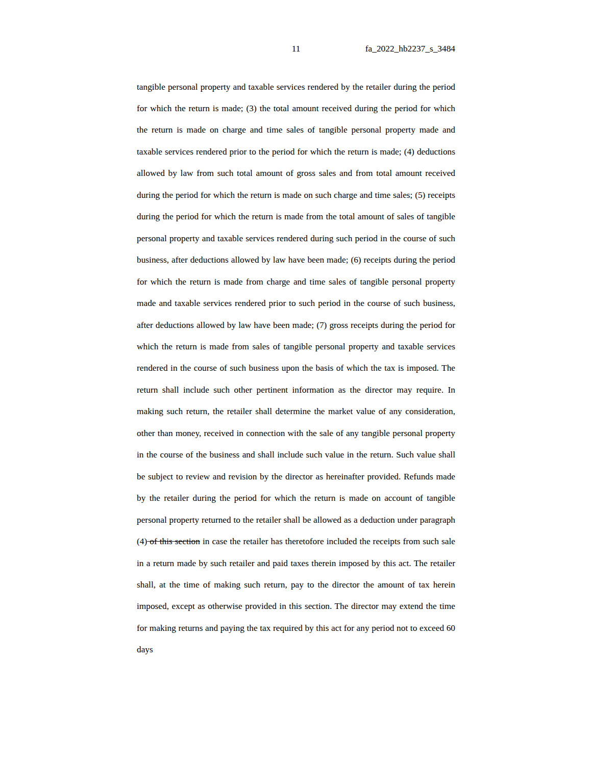11 fa_2022_hb2237_s_3484
tangible personal property and taxable services rendered by the retailer during the period for which the return is made; (3) the total amount received during the period for which the return is made on charge and time sales of tangible personal property made and taxable services rendered prior to the period for which the return is made; (4) deductions allowed by law from such total amount of gross sales and from total amount received during the period for which the return is made on such charge and time sales; (5) receipts during the period for which the return is made from the total amount of sales of tangible personal property and taxable services rendered during such period in the course of such business, after deductions allowed by law have been made; (6) receipts during the period for which the return is made from charge and time sales of tangible personal property made and taxable services rendered prior to such period in the course of such business, after deductions allowed by law have been made; (7) gross receipts during the period for which the return is made from sales of tangible personal property and taxable services rendered in the course of such business upon the basis of which the tax is imposed. The return shall include such other pertinent information as the director may require. In making such return, the retailer shall determine the market value of any consideration, other than money, received in connection with the sale of any tangible personal property in the course of the business and shall include such value in the return. Such value shall be subject to review and revision by the director as hereinafter provided. Refunds made by the retailer during the period for which the return is made on account of tangible personal property returned to the retailer shall be allowed as a deduction under paragraph (4) of this section in case the retailer has theretofore included the receipts from such sale in a return made by such retailer and paid taxes therein imposed by this act. The retailer shall, at the time of making such return, pay to the director the amount of tax herein imposed, except as otherwise provided in this section. The director may extend the time for making returns and paying the tax required by this act for any period not to exceed 60 days